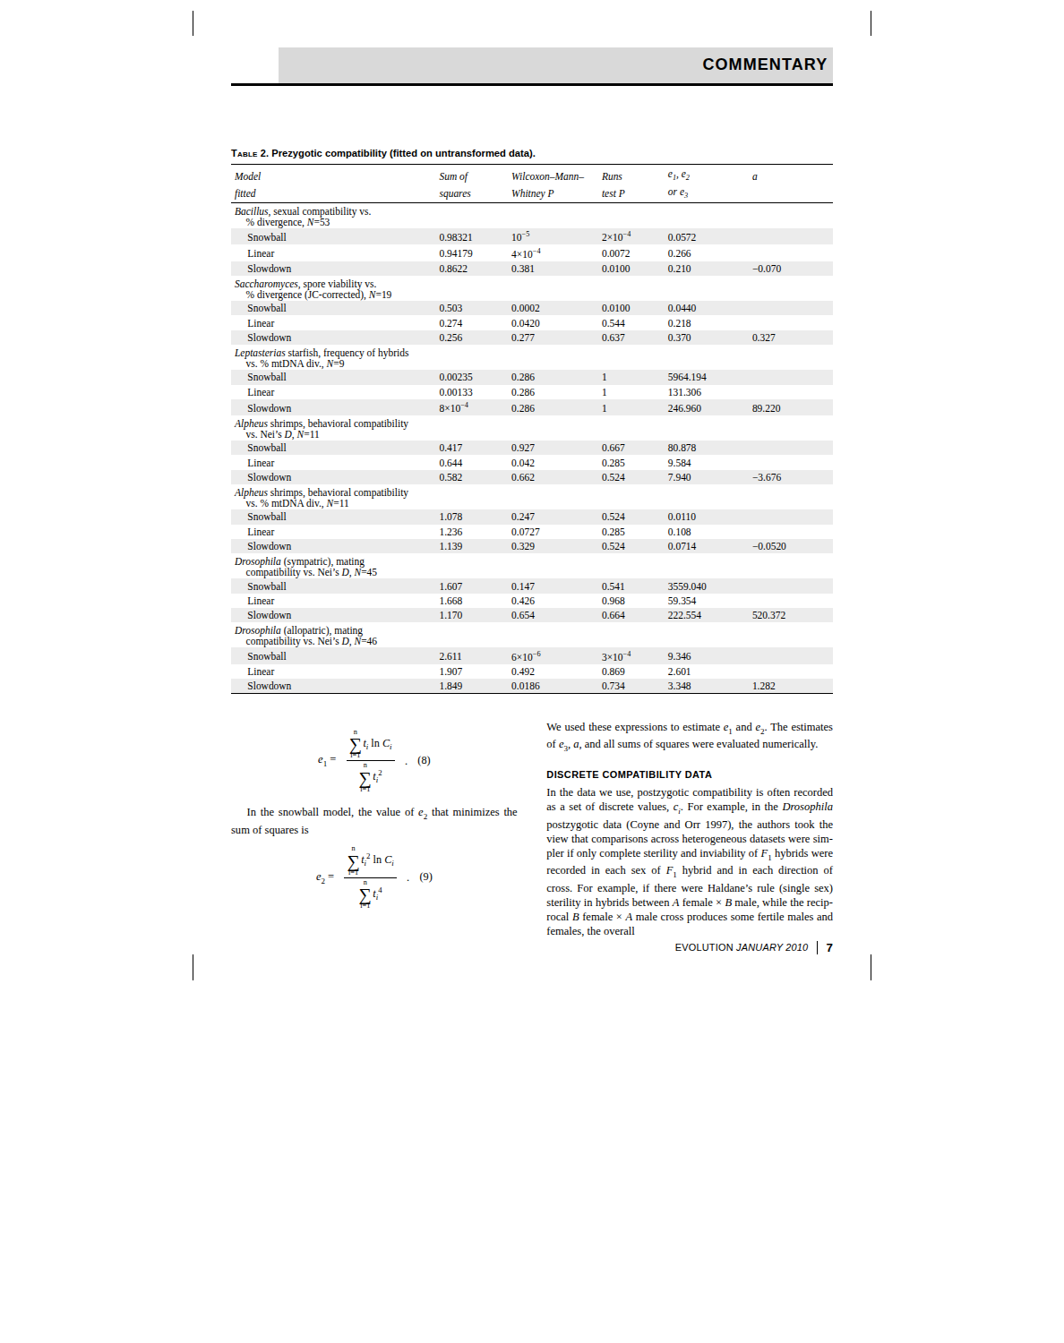COMMENTARY
Table 2. Prezygotic compatibility (fitted on untransformed data).
| Model | Sum of | Wilcoxon–Mann– | Runs | e 1 , e 2 | a |
| --- | --- | --- | --- | --- | --- |
| fitted | squares | Whitney P | test P | or e 3 | |
| Bacillus , sexual compatibility vs. % divergence, N =53 |
| Snowball | 0.98321 | 10 −5 | 2×10 −4 | 0.0572 | |
| Linear | 0.94179 | 4×10 −4 | 0.0072 | 0.266 | |
| Slowdown | 0.8622 | 0.381 | 0.0100 | 0.210 | −0.070 |
| Saccharomyces , spore viability vs. % divergence (JC-corrected), N =19 |
| Snowball | 0.503 | 0.0002 | 0.0100 | 0.0440 | |
| Linear | 0.274 | 0.0420 | 0.544 | 0.218 | |
| Slowdown | 0.256 | 0.277 | 0.637 | 0.370 | 0.327 |
| Leptasterias starfish, frequency of hybrids vs. % mtDNA div., N =9 |
| Snowball | 0.00235 | 0.286 | 1 | 5964.194 | |
| Linear | 0.00133 | 0.286 | 1 | 131.306 | |
| Slowdown | 8×10 −4 | 0.286 | 1 | 246.960 | 89.220 |
| Alpheus shrimps, behavioral compatibility vs. Nei’s D , N =11 |
| Snowball | 0.417 | 0.927 | 0.667 | 80.878 | |
| Linear | 0.644 | 0.042 | 0.285 | 9.584 | |
| Slowdown | 0.582 | 0.662 | 0.524 | 7.940 | −3.676 |
| Alpheus shrimps, behavioral compatibility vs. % mtDNA div., N =11 |
| Snowball | 1.078 | 0.247 | 0.524 | 0.0110 | |
| Linear | 1.236 | 0.0727 | 0.285 | 0.108 | |
| Slowdown | 1.139 | 0.329 | 0.524 | 0.0714 | −0.0520 |
| Drosophila (sympatric), mating compatibility vs. Nei’s D , N =45 |
| Snowball | 1.607 | 0.147 | 0.541 | 3559.040 | |
| Linear | 1.668 | 0.426 | 0.968 | 59.354 | |
| Slowdown | 1.170 | 0.654 | 0.664 | 222.554 | 520.372 |
| Drosophila (allopatric), mating compatibility vs. Nei’s D , N =46 |
| Snowball | 2.611 | 6×10 −6 | 3×10 −4 | 9.346 | |
| Linear | 1.907 | 0.492 | 0.869 | 2.601 | |
| Slowdown | 1.849 | 0.0186 | 0.734 | 3.348 | 1.282 |
e1 = n∑i=1 ti ln Ci n∑i=1 ti2 . (8)
In the snowball model, the value of e2 that minimizes the sum of squares is
e2 = n∑i=1 ti2 ln Ci n∑i=1 ti4 . (9)
We used these expressions to estimate e1 and e2. The estimates of e3, a, and all sums of squares were evaluated numerically.
DISCRETE COMPATIBILITY DATA
In the data we use, postzygotic compatibility is often recorded as a set of discrete values, ci. For example, in the Drosophila postzygotic data (Coyne and Orr 1997), the authors took the view that comparisons across heterogeneous datasets were simpler if only complete sterility and inviability of F1 hybrids were recorded in each sex of F1 hybrid and in each direction of cross. For example, if there were Haldane’s rule (single sex) sterility in hybrids between A female × B male, while the reciprocal B female × A male cross produces some fertile males and females, the overall
EVOLUTION JANUARY 2010
7